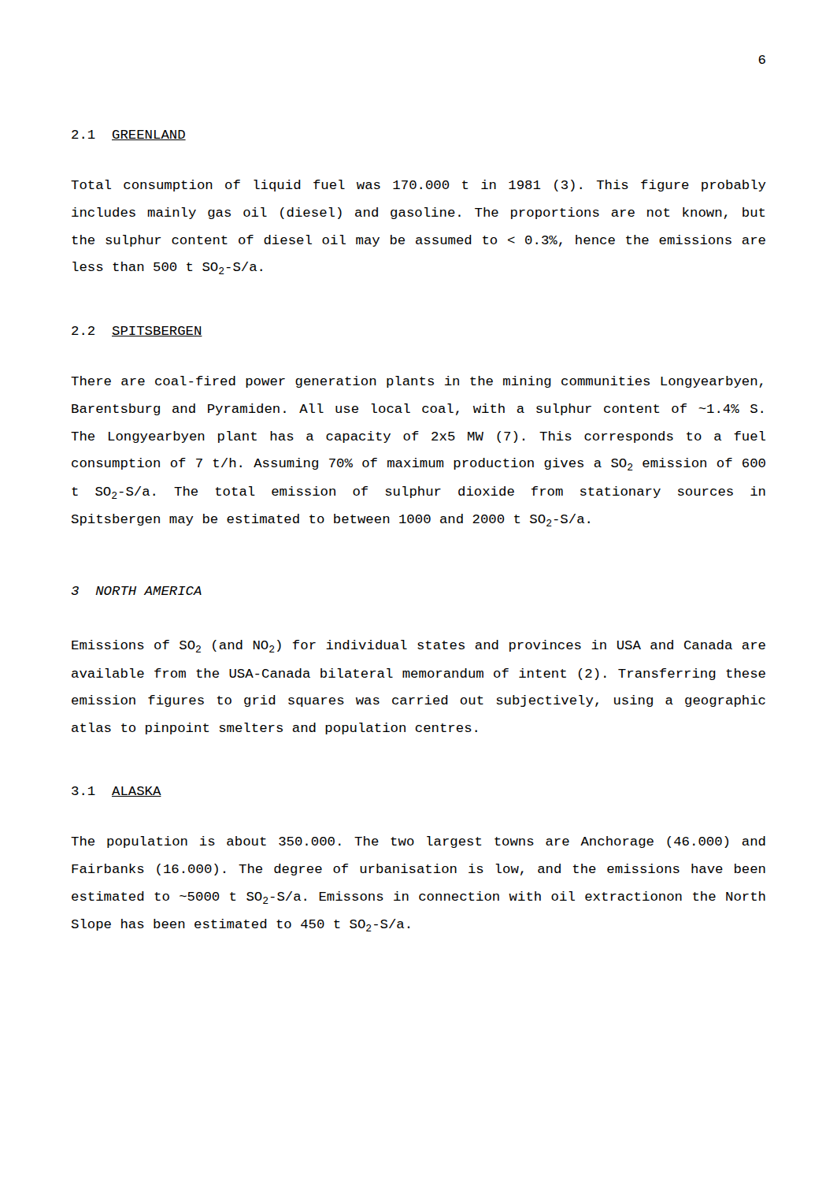6
2.1 GREENLAND
Total consumption of liquid fuel was 170.000 t in 1981 (3). This figure probably includes mainly gas oil (diesel) and gasoline. The proportions are not known, but the sulphur content of diesel oil may be assumed to < 0.3%, hence the emissions are less than 500 t SO2-S/a.
2.2 SPITSBERGEN
There are coal-fired power generation plants in the mining communities Longyearbyen, Barentsburg and Pyramiden. All use local coal, with a sulphur content of ~1.4% S. The Longyearbyen plant has a capacity of 2x5 MW (7). This corresponds to a fuel consumption of 7 t/h. Assuming 70% of maximum production gives a SO2 emission of 600 t SO2-S/a. The total emission of sulphur dioxide from stationary sources in Spitsbergen may be estimated to between 1000 and 2000 t SO2-S/a.
3 NORTH AMERICA
Emissions of SO2 (and NO2) for individual states and provinces in USA and Canada are available from the USA-Canada bilateral memorandum of intent (2). Transferring these emission figures to grid squares was carried out subjectively, using a geographic atlas to pinpoint smelters and population centres.
3.1 ALASKA
The population is about 350.000. The two largest towns are Anchorage (46.000) and Fairbanks (16.000). The degree of urbanisation is low, and the emissions have been estimated to ~5000 t SO2-S/a. Emissons in connection with oil extractionon the North Slope has been estimated to 450 t SO2-S/a.